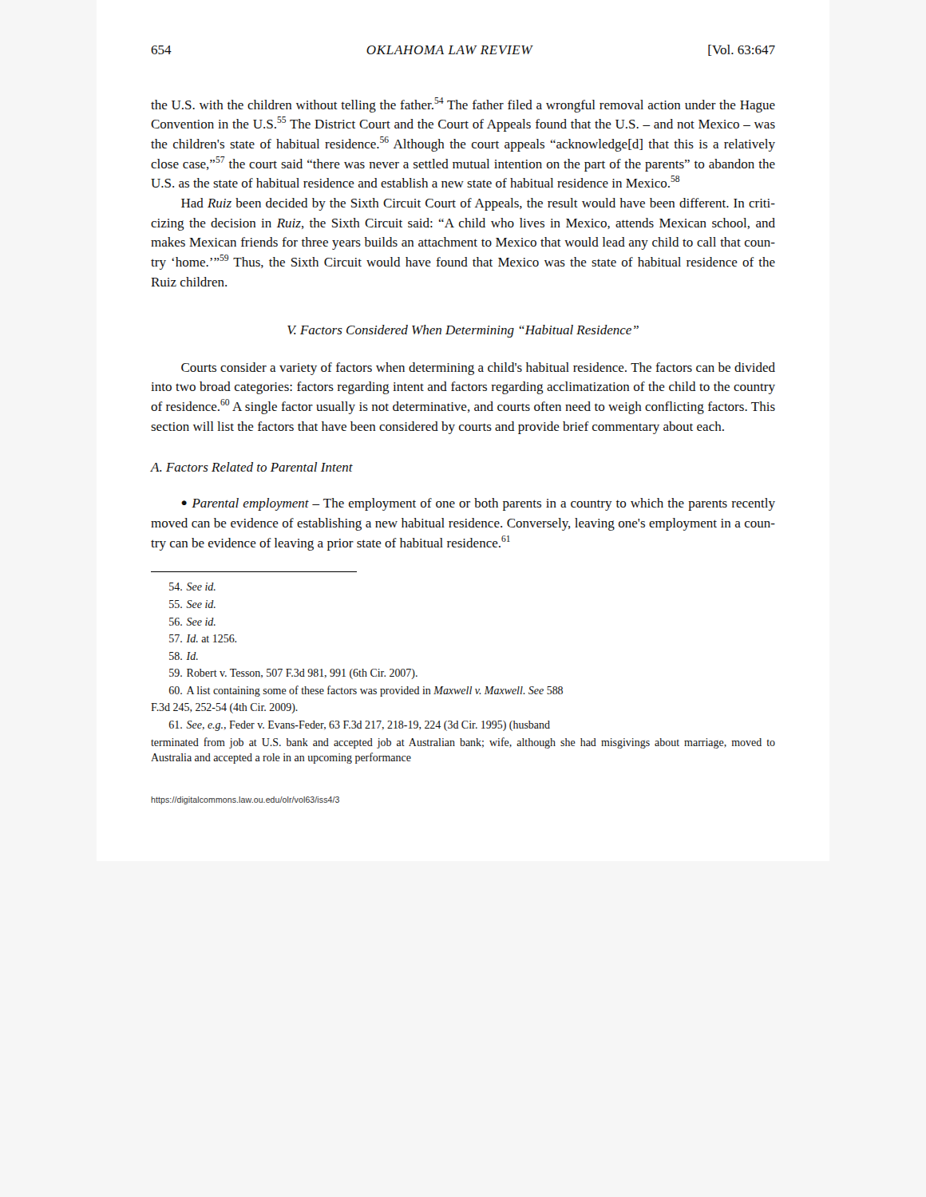654 OKLAHOMA LAW REVIEW [Vol. 63:647
the U.S. with the children without telling the father.54 The father filed a wrongful removal action under the Hague Convention in the U.S.55 The District Court and the Court of Appeals found that the U.S. – and not Mexico – was the children's state of habitual residence.56 Although the court appeals “acknowledge[d] that this is a relatively close case,”57 the court said “there was never a settled mutual intention on the part of the parents” to abandon the U.S. as the state of habitual residence and establish a new state of habitual residence in Mexico.58
Had Ruiz been decided by the Sixth Circuit Court of Appeals, the result would have been different. In criticizing the decision in Ruiz, the Sixth Circuit said: “A child who lives in Mexico, attends Mexican school, and makes Mexican friends for three years builds an attachment to Mexico that would lead any child to call that country ‘home.’”59 Thus, the Sixth Circuit would have found that Mexico was the state of habitual residence of the Ruiz children.
V. Factors Considered When Determining “Habitual Residence”
Courts consider a variety of factors when determining a child's habitual residence. The factors can be divided into two broad categories: factors regarding intent and factors regarding acclimatization of the child to the country of residence.60 A single factor usually is not determinative, and courts often need to weigh conflicting factors. This section will list the factors that have been considered by courts and provide brief commentary about each.
A. Factors Related to Parental Intent
● Parental employment – The employment of one or both parents in a country to which the parents recently moved can be evidence of establishing a new habitual residence. Conversely, leaving one's employment in a country can be evidence of leaving a prior state of habitual residence.61
54. See id.
55. See id.
56. See id.
57. Id. at 1256.
58. Id.
59. Robert v. Tesson, 507 F.3d 981, 991 (6th Cir. 2007).
60. A list containing some of these factors was provided in Maxwell v. Maxwell. See 588
F.3d 245, 252-54 (4th Cir. 2009).
61. See, e.g., Feder v. Evans-Feder, 63 F.3d 217, 218-19, 224 (3d Cir. 1995) (husband
terminated from job at U.S. bank and accepted job at Australian bank; wife, although she had misgivings about marriage, moved to Australia and accepted a role in an upcoming performance
https://digitalcommons.law.ou.edu/olr/vol63/iss4/3